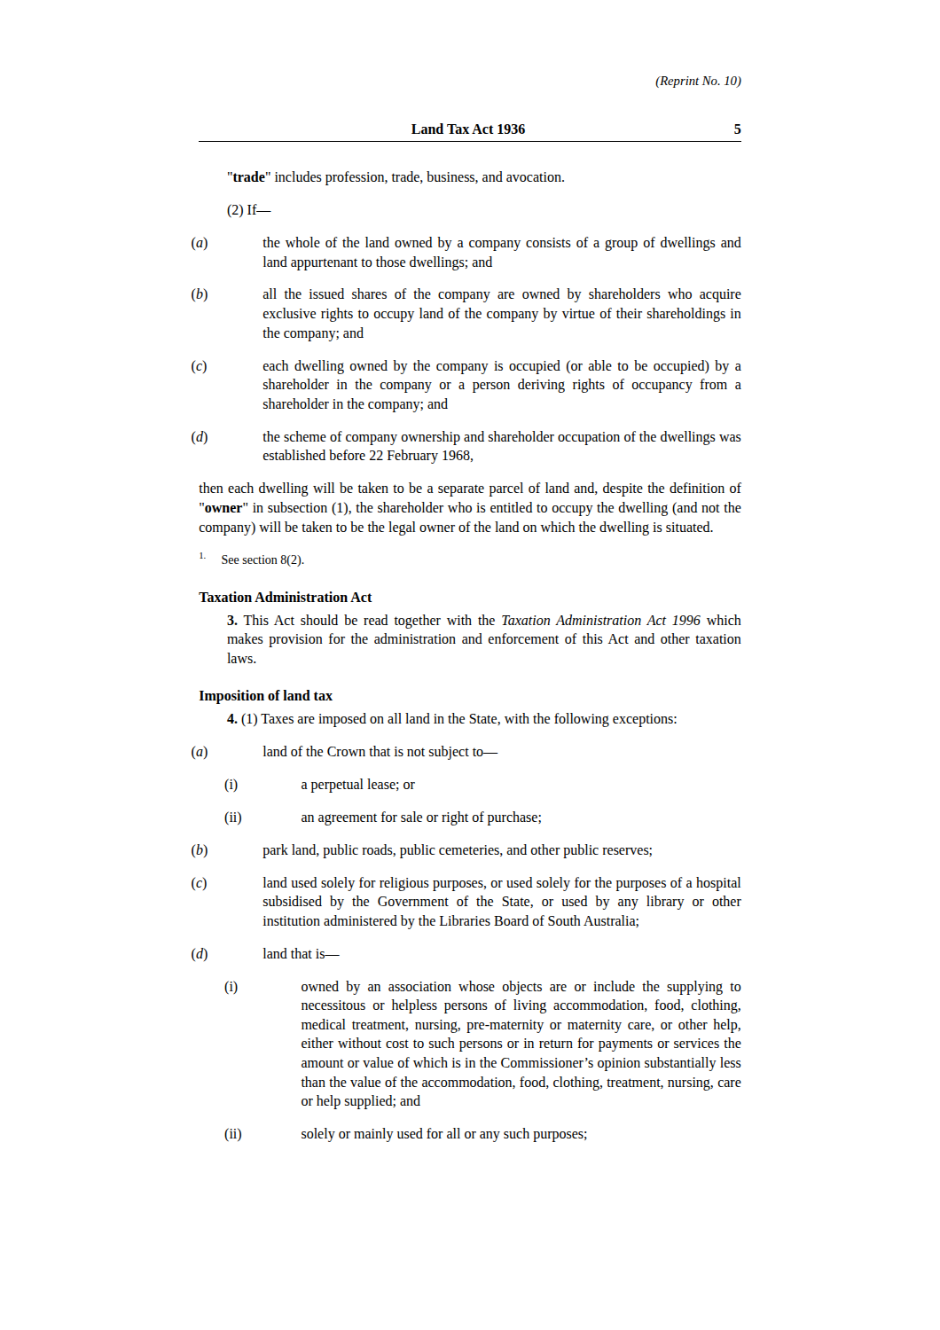(Reprint No. 10)
Land Tax Act 1936 5
"trade" includes profession, trade, business, and avocation.
(2) If—
(a) the whole of the land owned by a company consists of a group of dwellings and land appurtenant to those dwellings; and
(b) all the issued shares of the company are owned by shareholders who acquire exclusive rights to occupy land of the company by virtue of their shareholdings in the company; and
(c) each dwelling owned by the company is occupied (or able to be occupied) by a shareholder in the company or a person deriving rights of occupancy from a shareholder in the company; and
(d) the scheme of company ownership and shareholder occupation of the dwellings was established before 22 February 1968,
then each dwelling will be taken to be a separate parcel of land and, despite the definition of "owner" in subsection (1), the shareholder who is entitled to occupy the dwelling (and not the company) will be taken to be the legal owner of the land on which the dwelling is situated.
1.See section 8(2).
Taxation Administration Act
3. This Act should be read together with the Taxation Administration Act 1996 which makes provision for the administration and enforcement of this Act and other taxation laws.
Imposition of land tax
4. (1) Taxes are imposed on all land in the State, with the following exceptions:
(a) land of the Crown that is not subject to—
(i) a perpetual lease; or
(ii) an agreement for sale or right of purchase;
(b) park land, public roads, public cemeteries, and other public reserves;
(c) land used solely for religious purposes, or used solely for the purposes of a hospital subsidised by the Government of the State, or used by any library or other institution administered by the Libraries Board of South Australia;
(d) land that is—
(i) owned by an association whose objects are or include the supplying to necessitous or helpless persons of living accommodation, food, clothing, medical treatment, nursing, pre-maternity or maternity care, or other help, either without cost to such persons or in return for payments or services the amount or value of which is in the Commissioner’s opinion substantially less than the value of the accommodation, food, clothing, treatment, nursing, care or help supplied; and
(ii) solely or mainly used for all or any such purposes;